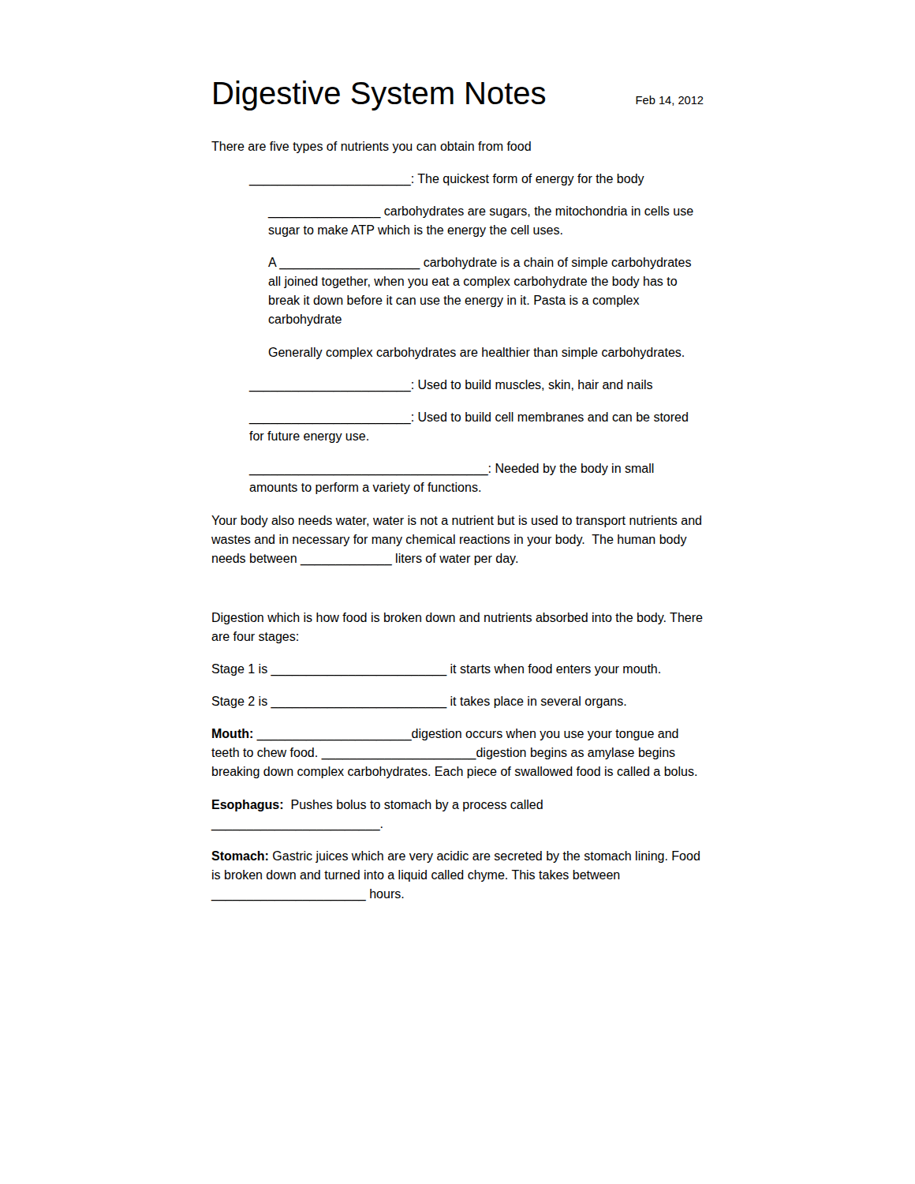Digestive System Notes
Feb 14, 2012
There are five types of nutrients you can obtain from food
_______________________: The quickest form of energy for the body
________________ carbohydrates are sugars, the mitochondria in cells use sugar to make ATP which is the energy the cell uses.
A ____________________ carbohydrate is a chain of simple carbohydrates all joined together, when you eat a complex carbohydrate the body has to break it down before it can use the energy in it. Pasta is a complex carbohydrate
Generally complex carbohydrates are healthier than simple carbohydrates.
_______________________: Used to build muscles, skin, hair and nails
_______________________: Used to build cell membranes and can be stored for future energy use.
__________________________________: Needed by the body in small amounts to perform a variety of functions.
Your body also needs water, water is not a nutrient but is used to transport nutrients and wastes and in necessary for many chemical reactions in your body. The human body needs between _____________ liters of water per day.
Digestion which is how food is broken down and nutrients absorbed into the body. There are four stages:
Stage 1 is _________________________ it starts when food enters your mouth.
Stage 2 is _________________________ it takes place in several organs.
Mouth: ______________________digestion occurs when you use your tongue and teeth to chew food. ______________________digestion begins as amylase begins breaking down complex carbohydrates. Each piece of swallowed food is called a bolus.
Esophagus: Pushes bolus to stomach by a process called ________________________.
Stomach: Gastric juices which are very acidic are secreted by the stomach lining. Food is broken down and turned into a liquid called chyme. This takes between ______________________ hours.